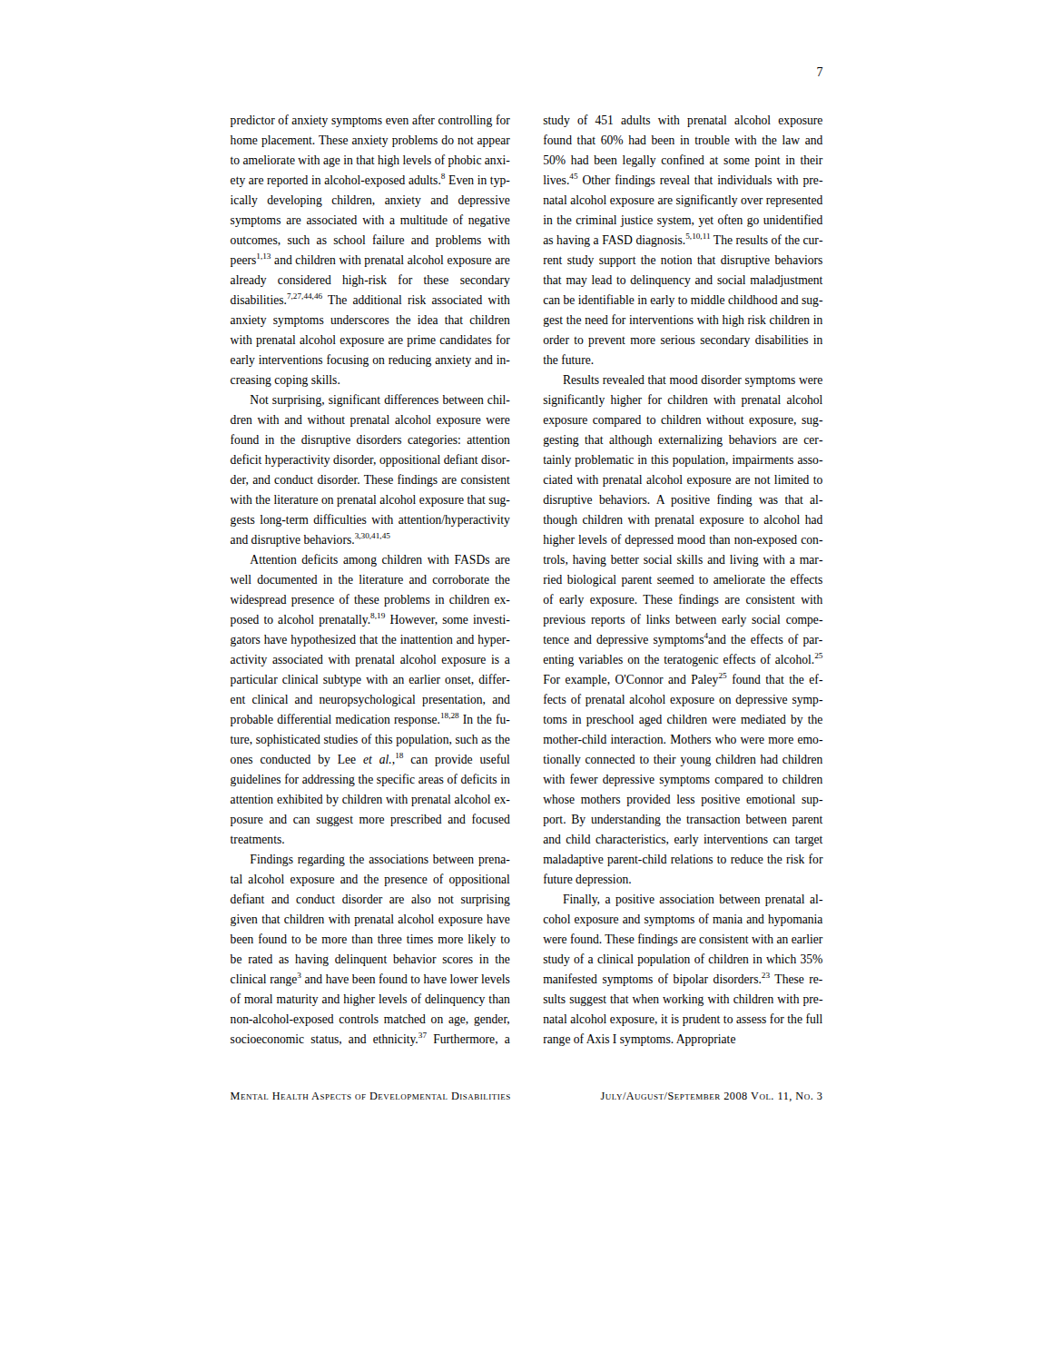7
predictor of anxiety symptoms even after controlling for home placement. These anxiety problems do not appear to ameliorate with age in that high levels of phobic anxiety are reported in alcohol-exposed adults.8 Even in typically developing children, anxiety and depressive symptoms are associated with a multitude of negative outcomes, such as school failure and problems with peers1,13 and children with prenatal alcohol exposure are already considered high-risk for these secondary disabilities.7,27,44,46 The additional risk associated with anxiety symptoms underscores the idea that children with prenatal alcohol exposure are prime candidates for early interventions focusing on reducing anxiety and increasing coping skills.
Not surprising, significant differences between children with and without prenatal alcohol exposure were found in the disruptive disorders categories: attention deficit hyperactivity disorder, oppositional defiant disorder, and conduct disorder. These findings are consistent with the literature on prenatal alcohol exposure that suggests long-term difficulties with attention/hyperactivity and disruptive behaviors.3,30,41,45
Attention deficits among children with FASDs are well documented in the literature and corroborate the widespread presence of these problems in children exposed to alcohol prenatally.8,19 However, some investigators have hypothesized that the inattention and hyperactivity associated with prenatal alcohol exposure is a particular clinical subtype with an earlier onset, different clinical and neuropsychological presentation, and probable differential medication response.18,28 In the future, sophisticated studies of this population, such as the ones conducted by Lee et al.,18 can provide useful guidelines for addressing the specific areas of deficits in attention exhibited by children with prenatal alcohol exposure and can suggest more prescribed and focused treatments.
Findings regarding the associations between prenatal alcohol exposure and the presence of oppositional defiant and conduct disorder are also not surprising given that children with prenatal alcohol exposure have been found to be more than three times more likely to be rated as having delinquent behavior scores in the clinical range3 and have been found to have lower levels of moral maturity and higher levels of delinquency than non-alcohol-exposed controls matched on age, gender, socioeconomic status, and ethnicity.37 Furthermore, a study of 451 adults with prenatal alcohol exposure found that 60% had been in trouble with the law and 50% had been legally confined at some point in their lives.45 Other findings reveal that individuals with prenatal alcohol exposure are significantly over represented in the criminal justice system, yet often go unidentified as having a FASD diagnosis.5,10,11 The results of the current study support the notion that disruptive behaviors that may lead to delinquency and social maladjustment can be identifiable in early to middle childhood and suggest the need for interventions with high risk children in order to prevent more serious secondary disabilities in the future.
Results revealed that mood disorder symptoms were significantly higher for children with prenatal alcohol exposure compared to children without exposure, suggesting that although externalizing behaviors are certainly problematic in this population, impairments associated with prenatal alcohol exposure are not limited to disruptive behaviors. A positive finding was that although children with prenatal exposure to alcohol had higher levels of depressed mood than non-exposed controls, having better social skills and living with a married biological parent seemed to ameliorate the effects of early exposure. These findings are consistent with previous reports of links between early social competence and depressive symptoms4and the effects of parenting variables on the teratogenic effects of alcohol.25 For example, O'Connor and Paley25 found that the effects of prenatal alcohol exposure on depressive symptoms in preschool aged children were mediated by the mother-child interaction. Mothers who were more emotionally connected to their young children had children with fewer depressive symptoms compared to children whose mothers provided less positive emotional support. By understanding the transaction between parent and child characteristics, early interventions can target maladaptive parent-child relations to reduce the risk for future depression.
Finally, a positive association between prenatal alcohol exposure and symptoms of mania and hypomania were found. These findings are consistent with an earlier study of a clinical population of children in which 35% manifested symptoms of bipolar disorders.23 These results suggest that when working with children with prenatal alcohol exposure, it is prudent to assess for the full range of Axis I symptoms. Appropriate
Mental Health Aspects of Developmental Disabilities
July/August/September 2008 Vol. 11, No. 3